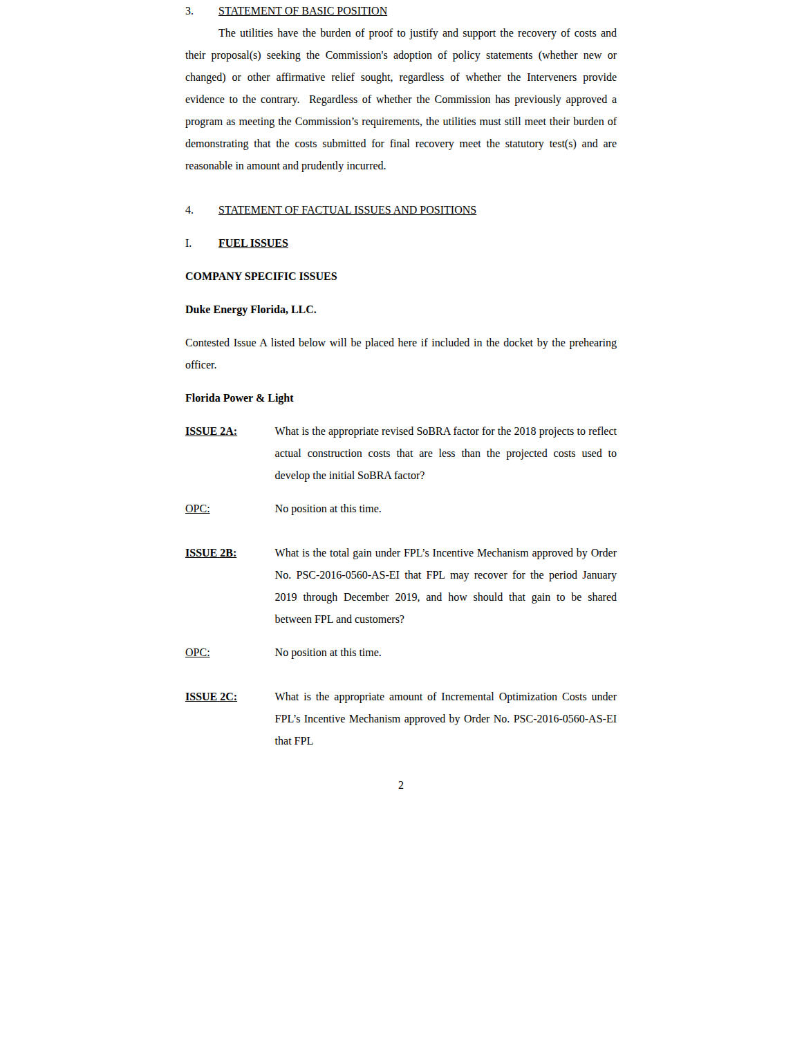3. STATEMENT OF BASIC POSITION
The utilities have the burden of proof to justify and support the recovery of costs and their proposal(s) seeking the Commission's adoption of policy statements (whether new or changed) or other affirmative relief sought, regardless of whether the Interveners provide evidence to the contrary. Regardless of whether the Commission has previously approved a program as meeting the Commission’s requirements, the utilities must still meet their burden of demonstrating that the costs submitted for final recovery meet the statutory test(s) and are reasonable in amount and prudently incurred.
4. STATEMENT OF FACTUAL ISSUES AND POSITIONS
I. FUEL ISSUES
COMPANY SPECIFIC ISSUES
Duke Energy Florida, LLC.
Contested Issue A listed below will be placed here if included in the docket by the prehearing officer.
Florida Power & Light
ISSUE 2A: What is the appropriate revised SoBRA factor for the 2018 projects to reflect actual construction costs that are less than the projected costs used to develop the initial SoBRA factor?
OPC: No position at this time.
ISSUE 2B: What is the total gain under FPL’s Incentive Mechanism approved by Order No. PSC-2016-0560-AS-EI that FPL may recover for the period January 2019 through December 2019, and how should that gain to be shared between FPL and customers?
OPC: No position at this time.
ISSUE 2C: What is the appropriate amount of Incremental Optimization Costs under FPL’s Incentive Mechanism approved by Order No. PSC-2016-0560-AS-EI that FPL
2